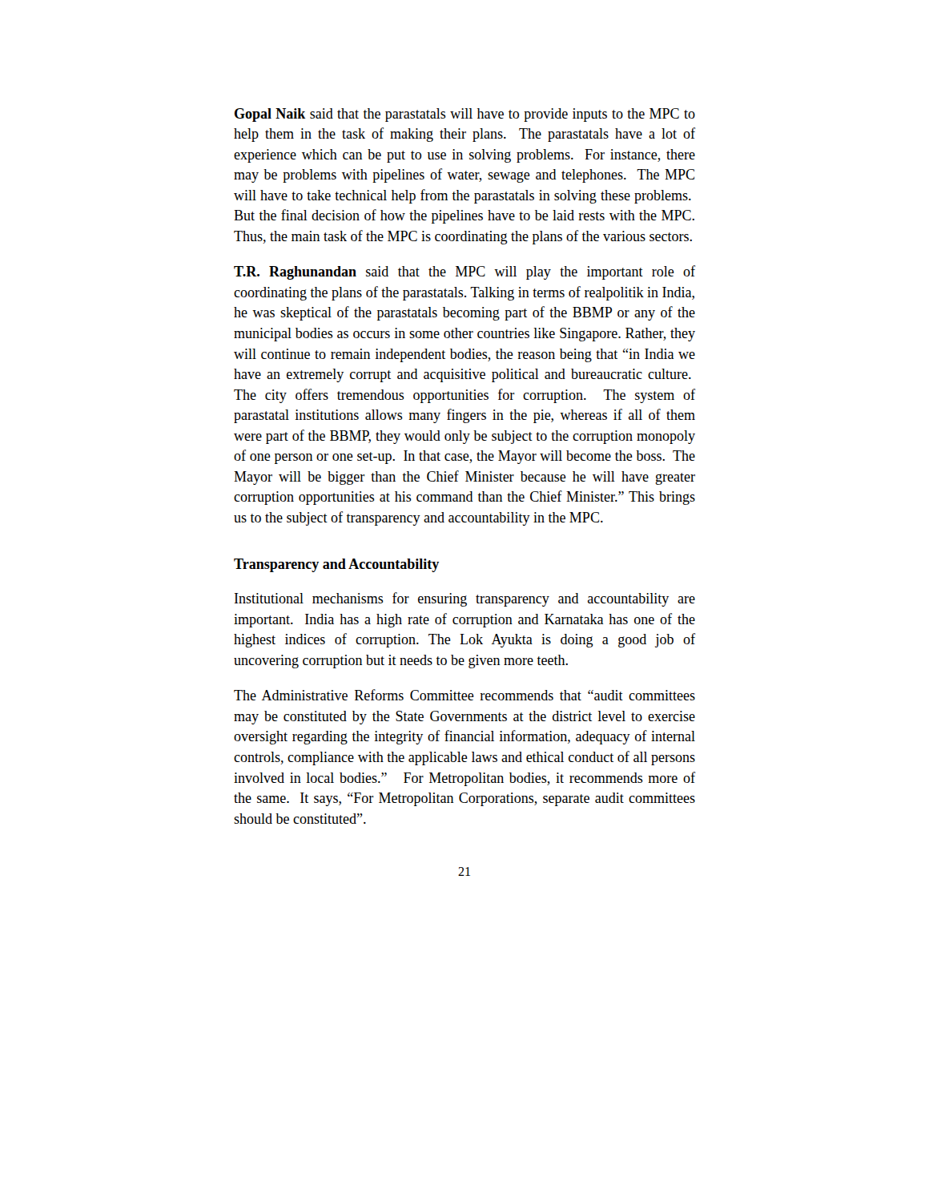Gopal Naik said that the parastatals will have to provide inputs to the MPC to help them in the task of making their plans. The parastatals have a lot of experience which can be put to use in solving problems. For instance, there may be problems with pipelines of water, sewage and telephones. The MPC will have to take technical help from the parastatals in solving these problems. But the final decision of how the pipelines have to be laid rests with the MPC. Thus, the main task of the MPC is coordinating the plans of the various sectors.
T.R. Raghunandan said that the MPC will play the important role of coordinating the plans of the parastatals. Talking in terms of realpolitik in India, he was skeptical of the parastatals becoming part of the BBMP or any of the municipal bodies as occurs in some other countries like Singapore. Rather, they will continue to remain independent bodies, the reason being that “in India we have an extremely corrupt and acquisitive political and bureaucratic culture. The city offers tremendous opportunities for corruption. The system of parastatal institutions allows many fingers in the pie, whereas if all of them were part of the BBMP, they would only be subject to the corruption monopoly of one person or one set-up. In that case, the Mayor will become the boss. The Mayor will be bigger than the Chief Minister because he will have greater corruption opportunities at his command than the Chief Minister.” This brings us to the subject of transparency and accountability in the MPC.
Transparency and Accountability
Institutional mechanisms for ensuring transparency and accountability are important. India has a high rate of corruption and Karnataka has one of the highest indices of corruption. The Lok Ayukta is doing a good job of uncovering corruption but it needs to be given more teeth.
The Administrative Reforms Committee recommends that “audit committees may be constituted by the State Governments at the district level to exercise oversight regarding the integrity of financial information, adequacy of internal controls, compliance with the applicable laws and ethical conduct of all persons involved in local bodies.” For Metropolitan bodies, it recommends more of the same. It says, “For Metropolitan Corporations, separate audit committees should be constituted”.
21